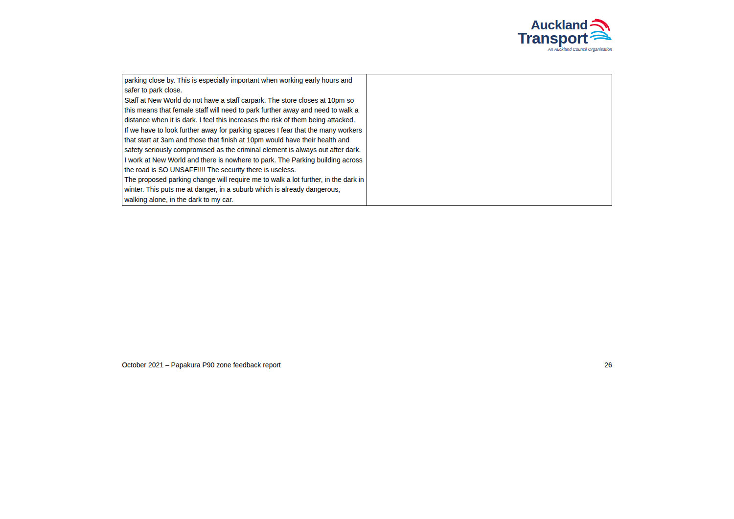Auckland Transport
An Auckland Council Organisation
| parking close by. This is especially important when working early hours and safer to park close. Staff at New World do not have a staff carpark. The store closes at 10pm so this means that female staff will need to park further away and need to walk a distance when it is dark. I feel this increases the risk of them being attacked. If we have to look further away for parking spaces I fear that the many workers that start at 3am and those that finish at 10pm would have their health and safety seriously compromised as the criminal element is always out after dark. I work at New World and there is nowhere to park. The Parking building across the road is SO UNSAFE!!!! The security there is useless. The proposed parking change will require me to walk a lot further, in the dark in winter. This puts me at danger, in a suburb which is already dangerous, walking alone, in the dark to my car. | |
October 2021 – Papakura P90 zone feedback report
26